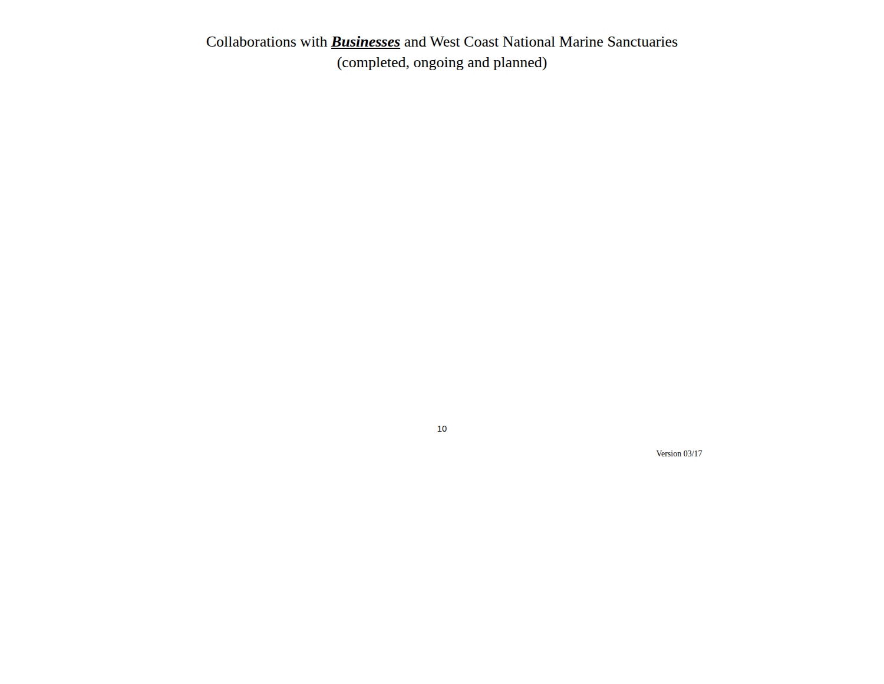Collaborations with Businesses and West Coast National Marine Sanctuaries (completed, ongoing and planned)
10
Version 03/17